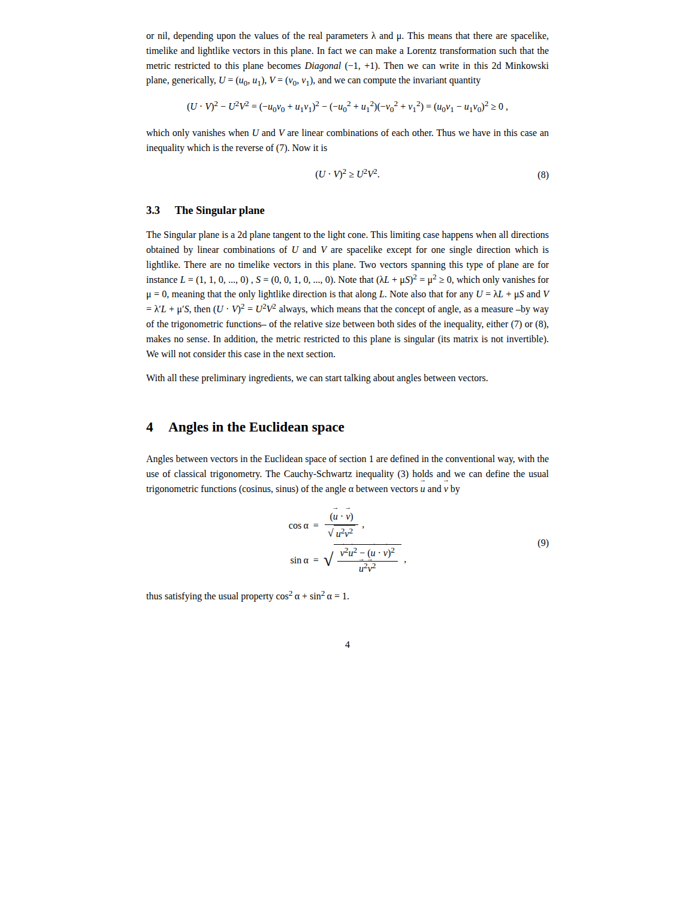or nil, depending upon the values of the real parameters λ and μ. This means that there are spacelike, timelike and lightlike vectors in this plane. In fact we can make a Lorentz transformation such that the metric restricted to this plane becomes Diagonal (−1, +1). Then we can write in this 2d Minkowski plane, generically, U = (u0, u1), V = (v0, v1), and we can compute the invariant quantity
(U · V)2 − U2V2 = (−u0v0 + u1v1)2 − (−u02 + u12)(−v02 + v12) = (u0v1 − u1v0)2 ≥ 0 ,
which only vanishes when U and V are linear combinations of each other. Thus we have in this case an inequality which is the reverse of (7). Now it is
(U · V)2 ≥ U2V2.
(8)
3.3 The Singular plane
The Singular plane is a 2d plane tangent to the light cone. This limiting case happens when all directions obtained by linear combinations of U and V are spacelike except for one single direction which is lightlike. There are no timelike vectors in this plane. Two vectors spanning this type of plane are for instance L = (1, 1, 0, ..., 0) , S = (0, 0, 1, 0, ..., 0). Note that (λL + μS)2 = μ2 ≥ 0, which only vanishes for μ = 0, meaning that the only lightlike direction is that along L. Note also that for any U = λL + μS and V = λ′L + μ′S, then (U · V)2 = U2V2 always, which means that the concept of angle, as a measure –by way of the trigonometric functions– of the relative size between both sides of the inequality, either (7) or (8), makes no sense. In addition, the metric restricted to this plane is singular (its matrix is not invertible). We will not consider this case in the next section.
With all these preliminary ingredients, we can start talking about angles between vectors.
4 Angles in the Euclidean space
Angles between vectors in the Euclidean space of section 1 are defined in the conventional way, with the use of classical trigonometry. The Cauchy-Schwartz inequality (3) holds and we can define the usual trigonometric functions (cosinus, sinus) of the angle α between vectors u and v by
| cos α | = | ( u · v ) √ u 2 v 2 , |
| sin α | = | √ v 2 u 2 − ( u · v ) 2 u 2 v 2 , |
(9)
thus satisfying the usual property cos2 α + sin2 α = 1.
4